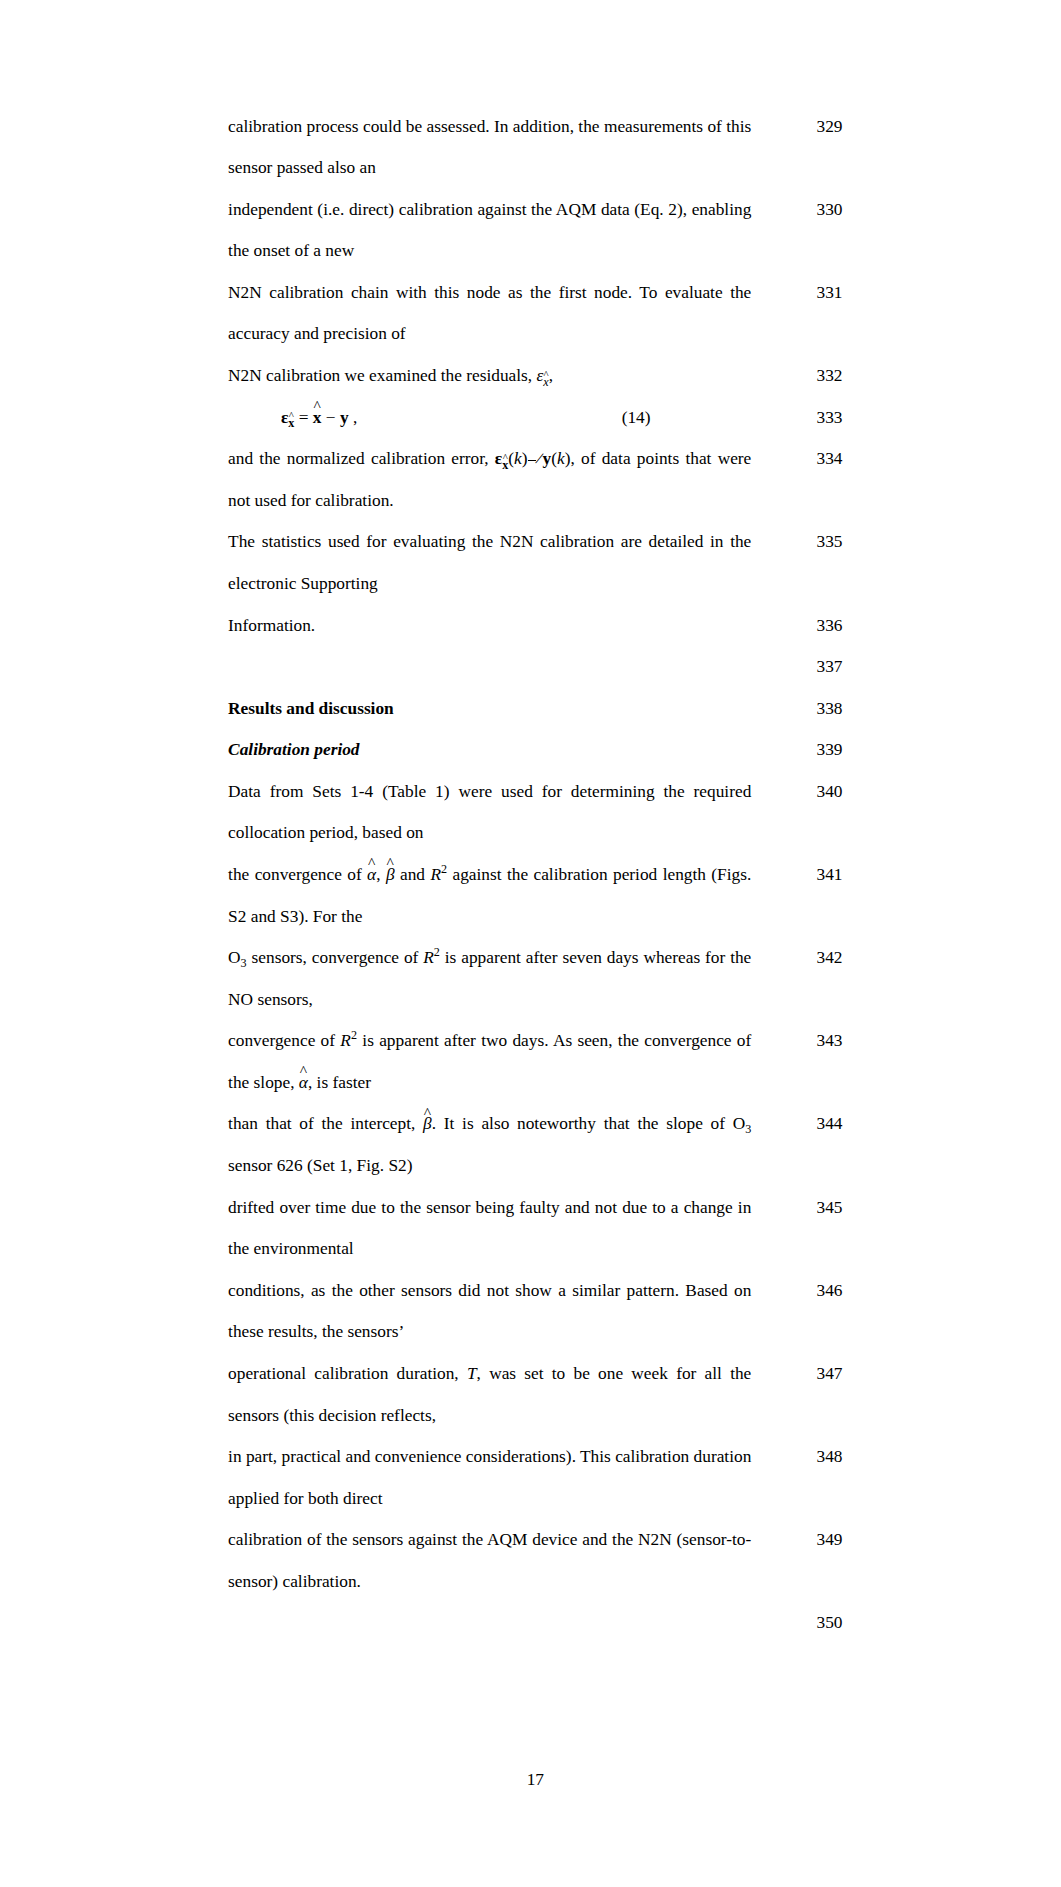calibration process could be assessed. In addition, the measurements of this sensor passed also an
329
independent (i.e. direct) calibration against the AQM data (Eq. 2), enabling the onset of a new
330
N2N calibration chain with this node as the first node. To evaluate the accuracy and precision of
331
N2N calibration we examined the residuals, εx,
332
εx = x − y , (14)
333
and the normalized calibration error, εx(k) /y(k), of data points that were not used for calibration.
334
The statistics used for evaluating the N2N calibration are detailed in the electronic Supporting
335
Information.
336
337
Results and discussion
338
Calibration period
339
Data from Sets 1-4 (Table 1) were used for determining the required collocation period, based on
340
the convergence of α, β and R2 against the calibration period length (Figs. S2 and S3). For the
341
O3 sensors, convergence of R2 is apparent after seven days whereas for the NO sensors,
342
convergence of R2 is apparent after two days. As seen, the convergence of the slope, α, is faster
343
than that of the intercept, β. It is also noteworthy that the slope of O3 sensor 626 (Set 1, Fig. S2)
344
drifted over time due to the sensor being faulty and not due to a change in the environmental
345
conditions, as the other sensors did not show a similar pattern. Based on these results, the sensors’
346
operational calibration duration, T, was set to be one week for all the sensors (this decision reflects,
347
in part, practical and convenience considerations). This calibration duration applied for both direct
348
calibration of the sensors against the AQM device and the N2N (sensor-to-sensor) calibration.
349
350
17